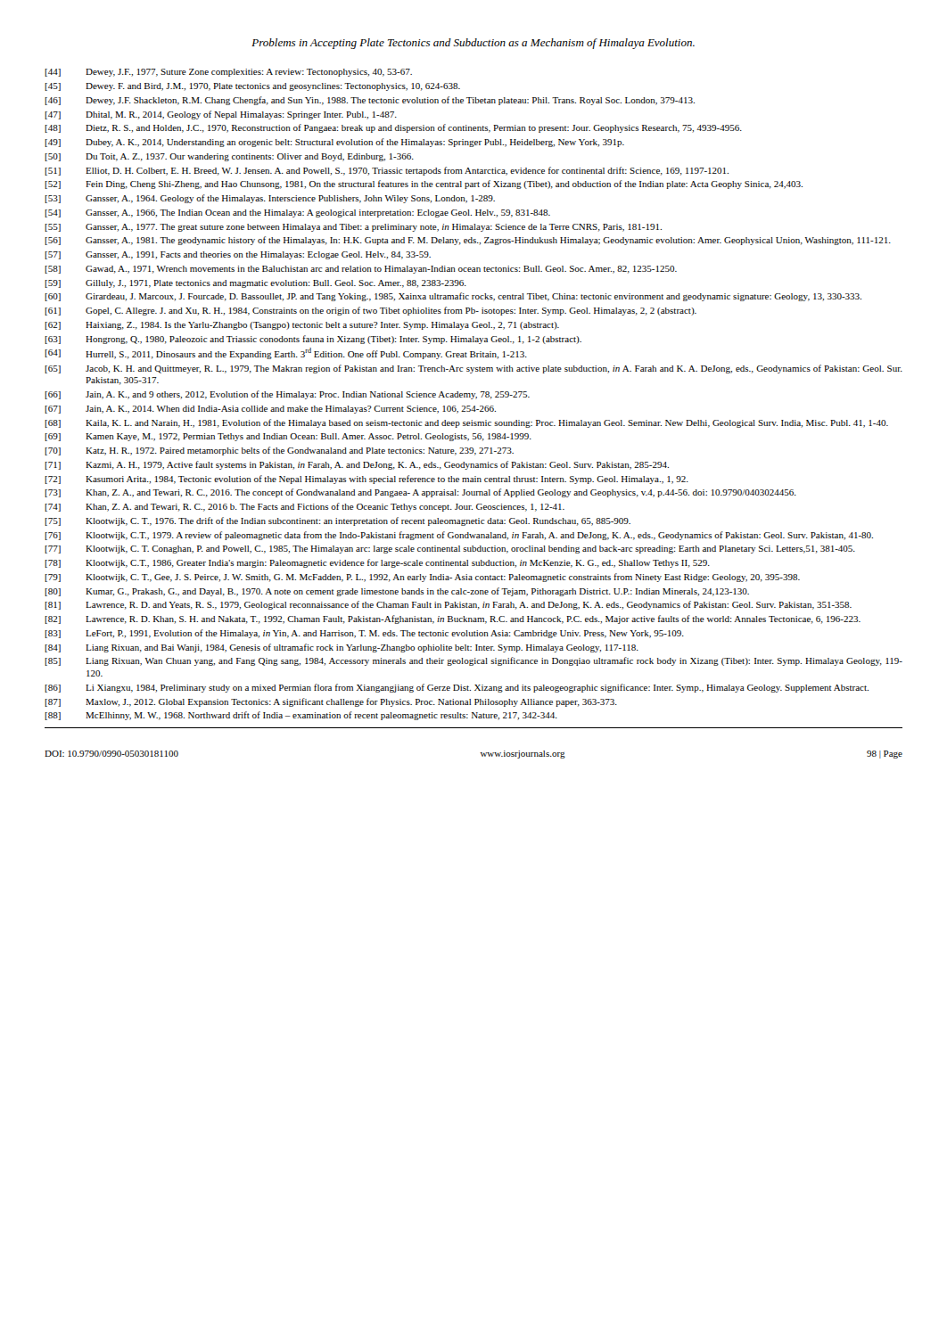Problems in Accepting Plate Tectonics and Subduction as a Mechanism of Himalaya Evolution.
[44] Dewey, J.F., 1977, Suture Zone complexities: A review: Tectonophysics, 40, 53-67.
[45] Dewey. F. and Bird, J.M., 1970, Plate tectonics and geosynclines: Tectonophysics, 10, 624-638.
[46] Dewey, J.F. Shackleton, R.M. Chang Chengfa, and Sun Yin., 1988. The tectonic evolution of the Tibetan plateau: Phil. Trans. Royal Soc. London, 379-413.
[47] Dhital, M. R., 2014, Geology of Nepal Himalayas: Springer Inter. Publ., 1-487.
[48] Dietz, R. S., and Holden, J.C., 1970, Reconstruction of Pangaea: break up and dispersion of continents, Permian to present: Jour. Geophysics Research, 75, 4939-4956.
[49] Dubey, A. K., 2014, Understanding an orogenic belt: Structural evolution of the Himalayas: Springer Publ., Heidelberg, New York, 391p.
[50] Du Toit, A. Z., 1937. Our wandering continents: Oliver and Boyd, Edinburg, 1-366.
[51] Elliot, D. H. Colbert, E. H. Breed, W. J. Jensen. A. and Powell, S., 1970, Triassic tertapods from Antarctica, evidence for continental drift: Science, 169, 1197-1201.
[52] Fein Ding, Cheng Shi-Zheng, and Hao Chunsong, 1981, On the structural features in the central part of Xizang (Tibet), and obduction of the Indian plate: Acta Geophy Sinica, 24,403.
[53] Gansser, A., 1964. Geology of the Himalayas. Interscience Publishers, John Wiley Sons, London, 1-289.
[54] Gansser, A., 1966, The Indian Ocean and the Himalaya: A geological interpretation: Eclogae Geol. Helv., 59, 831-848.
[55] Gansser, A., 1977. The great suture zone between Himalaya and Tibet: a preliminary note, in Himalaya: Science de la Terre CNRS, Paris, 181-191.
[56] Gansser, A., 1981. The geodynamic history of the Himalayas, In: H.K. Gupta and F. M. Delany, eds., Zagros-Hindukush Himalaya; Geodynamic evolution: Amer. Geophysical Union, Washington, 111-121.
[57] Gansser, A., 1991, Facts and theories on the Himalayas: Eclogae Geol. Helv., 84, 33-59.
[58] Gawad, A., 1971, Wrench movements in the Baluchistan arc and relation to Himalayan-Indian ocean tectonics: Bull. Geol. Soc. Amer., 82, 1235-1250.
[59] Gilluly, J., 1971, Plate tectonics and magmatic evolution: Bull. Geol. Soc. Amer., 88, 2383-2396.
[60] Girardeau, J. Marcoux, J. Fourcade, D. Bassoullet, JP. and Tang Yoking., 1985, Xainxa ultramafic rocks, central Tibet, China: tectonic environment and geodynamic signature: Geology, 13, 330-333.
[61] Gopel, C. Allegre. J. and Xu, R. H., 1984, Constraints on the origin of two Tibet ophiolites from Pb- isotopes: Inter. Symp. Geol. Himalayas, 2, 2 (abstract).
[62] Haixiang, Z., 1984. Is the Yarlu-Zhangbo (Tsangpo) tectonic belt a suture? Inter. Symp. Himalaya Geol., 2, 71 (abstract).
[63] Hongrong, Q., 1980, Paleozoic and Triassic conodonts fauna in Xizang (Tibet): Inter. Symp. Himalaya Geol., 1, 1-2 (abstract).
[64] Hurrell, S., 2011, Dinosaurs and the Expanding Earth. 3rd Edition. One off Publ. Company. Great Britain, 1-213.
[65] Jacob, K. H. and Quittmeyer, R. L., 1979, The Makran region of Pakistan and Iran: Trench-Arc system with active plate subduction, in A. Farah and K. A. DeJong, eds., Geodynamics of Pakistan: Geol. Sur. Pakistan, 305-317.
[66] Jain, A. K., and 9 others, 2012, Evolution of the Himalaya: Proc. Indian National Science Academy, 78, 259-275.
[67] Jain, A. K., 2014. When did India-Asia collide and make the Himalayas? Current Science, 106, 254-266.
[68] Kaila, K. L. and Narain, H., 1981, Evolution of the Himalaya based on seism-tectonic and deep seismic sounding: Proc. Himalayan Geol. Seminar. New Delhi, Geological Surv. India, Misc. Publ. 41, 1-40.
[69] Kamen Kaye, M., 1972, Permian Tethys and Indian Ocean: Bull. Amer. Assoc. Petrol. Geologists, 56, 1984-1999.
[70] Katz, H. R., 1972. Paired metamorphic belts of the Gondwanaland and Plate tectonics: Nature, 239, 271-273.
[71] Kazmi, A. H., 1979, Active fault systems in Pakistan, in Farah, A. and DeJong, K. A., eds., Geodynamics of Pakistan: Geol. Surv. Pakistan, 285-294.
[72] Kasumori Arita., 1984, Tectonic evolution of the Nepal Himalayas with special reference to the main central thrust: Intern. Symp. Geol. Himalaya., 1, 92.
[73] Khan, Z. A., and Tewari, R. C., 2016. The concept of Gondwanaland and Pangaea- A appraisal: Journal of Applied Geology and Geophysics, v.4, p.44-56. doi: 10.9790/0403024456.
[74] Khan, Z. A. and Tewari, R. C., 2016 b. The Facts and Fictions of the Oceanic Tethys concept. Jour. Geosciences, 1, 12-41.
[75] Klootwijk, C. T., 1976. The drift of the Indian subcontinent: an interpretation of recent paleomagnetic data: Geol. Rundschau, 65, 885-909.
[76] Klootwijk, C.T., 1979. A review of paleomagnetic data from the Indo-Pakistani fragment of Gondwanaland, in Farah, A. and DeJong, K. A., eds., Geodynamics of Pakistan: Geol. Surv. Pakistan, 41-80.
[77] Klootwijk, C. T. Conaghan, P. and Powell, C., 1985, The Himalayan arc: large scale continental subduction, oroclinal bending and back-arc spreading: Earth and Planetary Sci. Letters,51, 381-405.
[78] Klootwijk, C.T., 1986, Greater India's margin: Paleomagnetic evidence for large-scale continental subduction, in McKenzie, K. G., ed., Shallow Tethys II, 529.
[79] Klootwijk, C. T., Gee, J. S. Peirce, J. W. Smith, G. M. McFadden, P. L., 1992, An early India- Asia contact: Paleomagnetic constraints from Ninety East Ridge: Geology, 20, 395-398.
[80] Kumar, G., Prakash, G., and Dayal, B., 1970. A note on cement grade limestone bands in the calc-zone of Tejam, Pithoragarh District. U.P.: Indian Minerals, 24,123-130.
[81] Lawrence, R. D. and Yeats, R. S., 1979, Geological reconnaissance of the Chaman Fault in Pakistan, in Farah, A. and DeJong, K. A. eds., Geodynamics of Pakistan: Geol. Surv. Pakistan, 351-358.
[82] Lawrence, R. D. Khan, S. H. and Nakata, T., 1992, Chaman Fault, Pakistan-Afghanistan, in Bucknam, R.C. and Hancock, P.C. eds., Major active faults of the world: Annales Tectonicae, 6, 196-223.
[83] LeFort, P., 1991, Evolution of the Himalaya, in Yin, A. and Harrison, T. M. eds. The tectonic evolution Asia: Cambridge Univ. Press, New York, 95-109.
[84] Liang Rixuan, and Bai Wanji, 1984, Genesis of ultramafic rock in Yarlung-Zhangbo ophiolite belt: Inter. Symp. Himalaya Geology, 117-118.
[85] Liang Rixuan, Wan Chuan yang, and Fang Qing sang, 1984, Accessory minerals and their geological significance in Dongqiao ultramafic rock body in Xizang (Tibet): Inter. Symp. Himalaya Geology, 119-120.
[86] Li Xiangxu, 1984, Preliminary study on a mixed Permian flora from Xiangangjiang of Gerze Dist. Xizang and its paleogeographic significance: Inter. Symp., Himalaya Geology. Supplement Abstract.
[87] Maxlow, J., 2012. Global Expansion Tectonics: A significant challenge for Physics. Proc. National Philosophy Alliance paper, 363-373.
[88] McElhinny, M. W., 1968. Northward drift of India – examination of recent paleomagnetic results: Nature, 217, 342-344.
DOI: 10.9790/0990-05030181100 www.iosrjournals.org 98 | Page